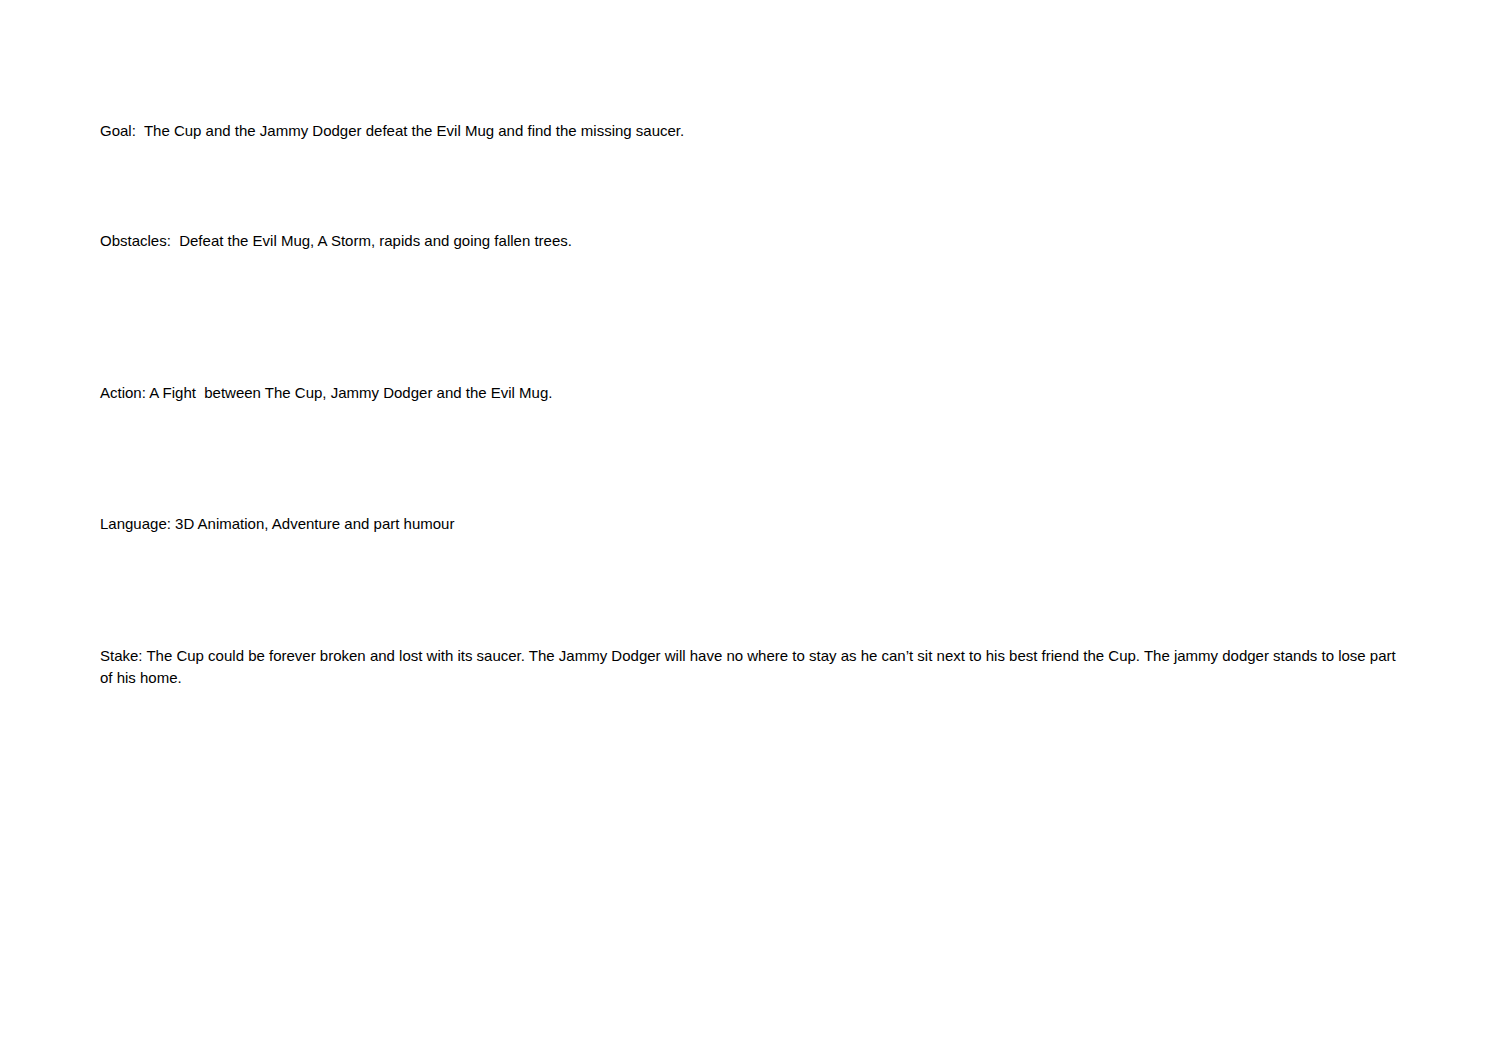Goal: The Cup and the Jammy Dodger defeat the Evil Mug and find the missing saucer.
Obstacles: Defeat the Evil Mug, A Storm, rapids and going fallen trees.
Action: A Fight between The Cup, Jammy Dodger and the Evil Mug.
Language: 3D Animation, Adventure and part humour
Stake: The Cup could be forever broken and lost with its saucer. The Jammy Dodger will have no where to stay as he can’t sit next to his best friend the Cup. The jammy dodger stands to lose part of his home.